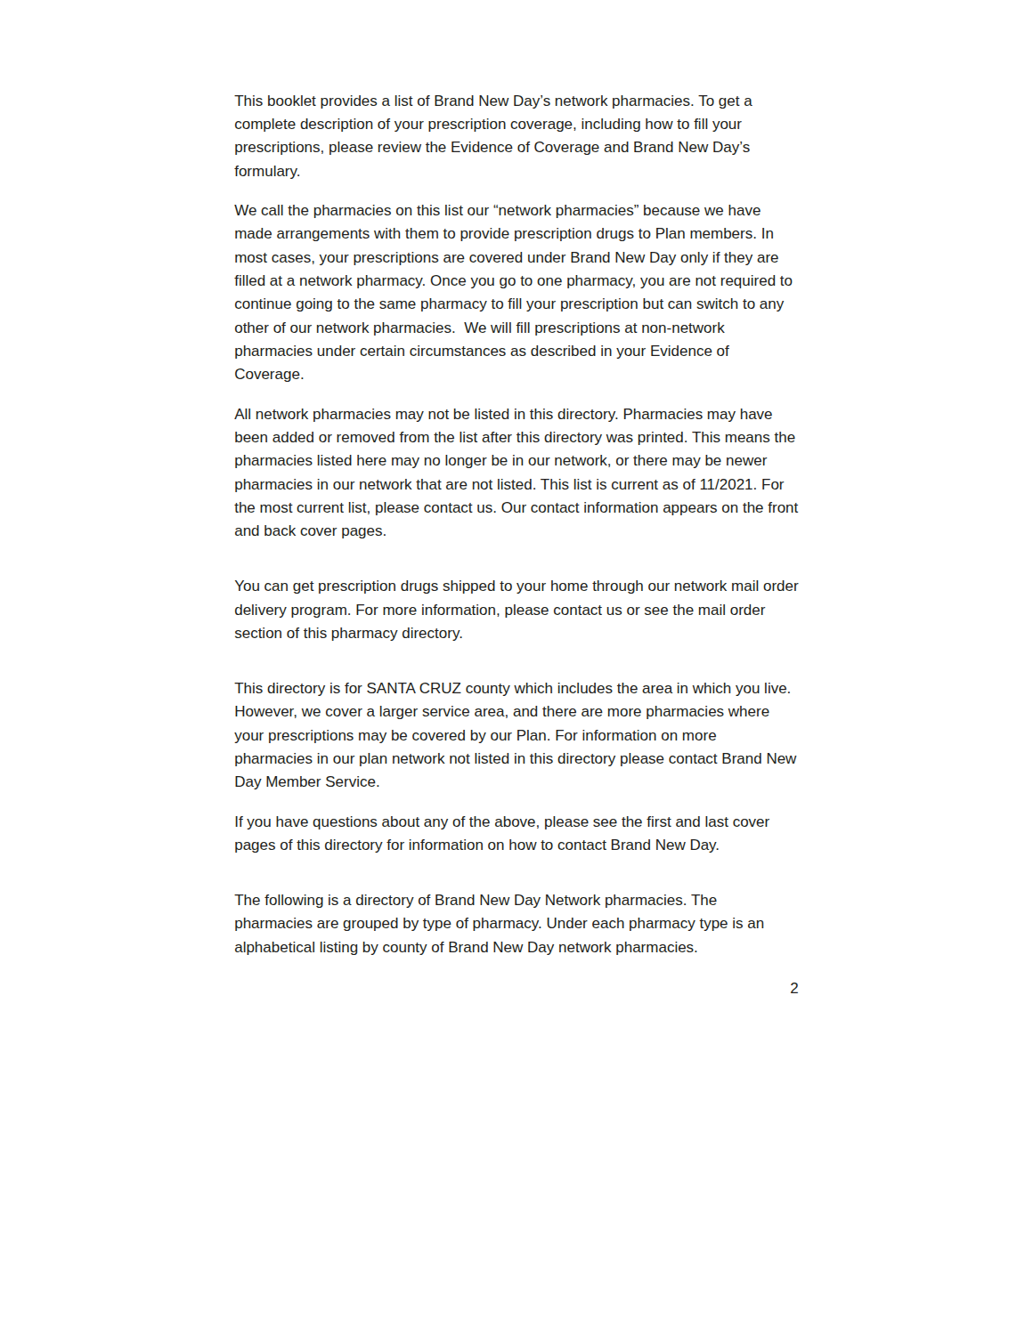This booklet provides a list of Brand New Day’s network pharmacies. To get a complete description of your prescription coverage, including how to fill your prescriptions, please review the Evidence of Coverage and Brand New Day’s formulary.
We call the pharmacies on this list our “network pharmacies” because we have made arrangements with them to provide prescription drugs to Plan members. In most cases, your prescriptions are covered under Brand New Day only if they are filled at a network pharmacy. Once you go to one pharmacy, you are not required to continue going to the same pharmacy to fill your prescription but can switch to any other of our network pharmacies. We will fill prescriptions at non-network pharmacies under certain circumstances as described in your Evidence of Coverage.
All network pharmacies may not be listed in this directory. Pharmacies may have been added or removed from the list after this directory was printed. This means the pharmacies listed here may no longer be in our network, or there may be newer pharmacies in our network that are not listed. This list is current as of 11/2021. For the most current list, please contact us. Our contact information appears on the front and back cover pages.
You can get prescription drugs shipped to your home through our network mail order delivery program. For more information, please contact us or see the mail order section of this pharmacy directory.
This directory is for SANTA CRUZ county which includes the area in which you live. However, we cover a larger service area, and there are more pharmacies where your prescriptions may be covered by our Plan. For information on more pharmacies in our plan network not listed in this directory please contact Brand New Day Member Service.
If you have questions about any of the above, please see the first and last cover pages of this directory for information on how to contact Brand New Day.
The following is a directory of Brand New Day Network pharmacies. The pharmacies are grouped by type of pharmacy. Under each pharmacy type is an alphabetical listing by county of Brand New Day network pharmacies.
2